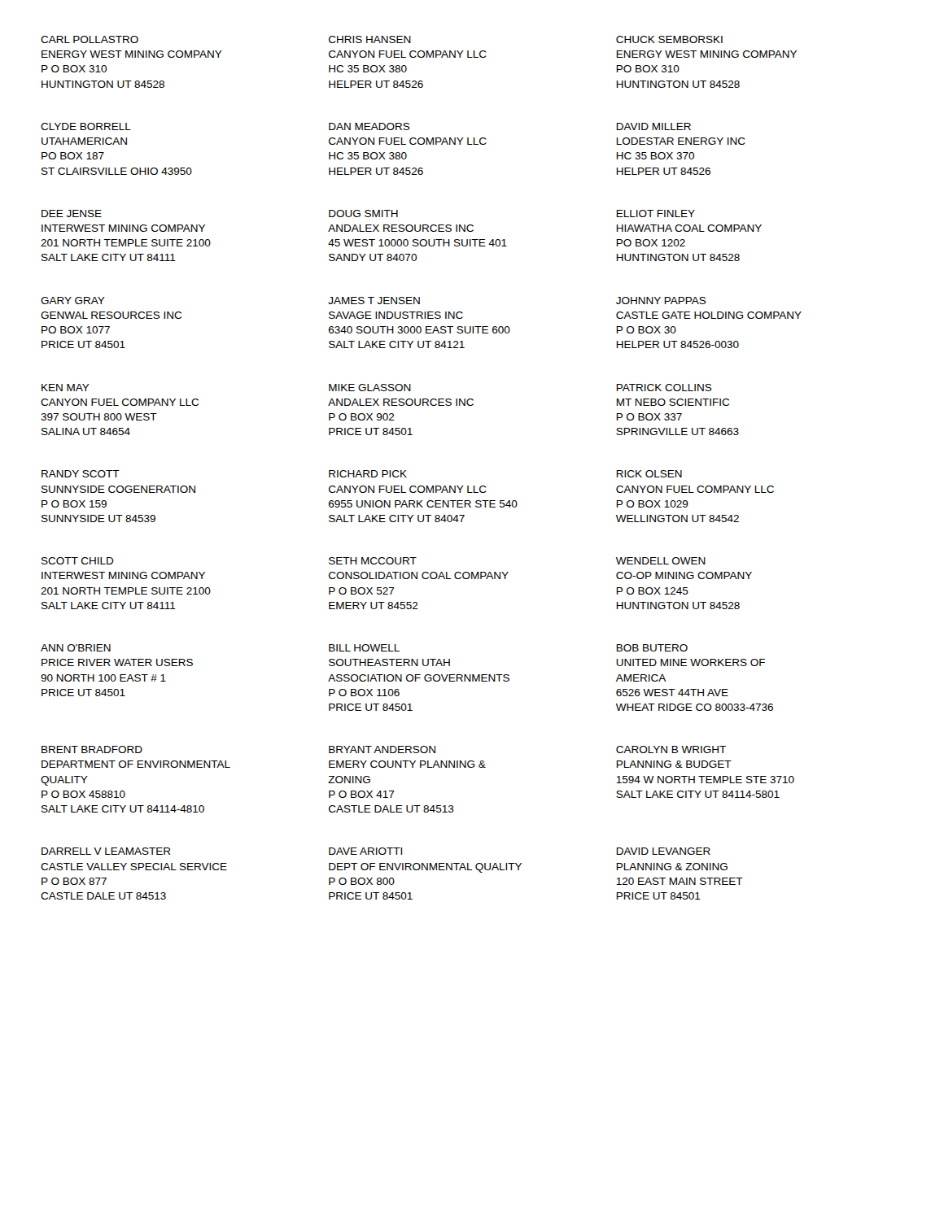| Carl Pollastro Energy West Mining Company P O Box 310 Huntington UT 84528 | Chris Hansen Canyon Fuel Company LLC HC 35 Box 380 Helper UT 84526 | Chuck Semborski Energy West Mining Company PO Box 310 Huntington UT 84528 |
| Clyde Borrell UtahAmerican PO Box 187 St Clairsville Ohio 43950 | Dan Meadors Canyon Fuel Company LLC HC 35 Box 380 Helper UT 84526 | David Miller Lodestar Energy Inc HC 35 Box 370 Helper UT 84526 |
| Dee Jense Interwest Mining Company 201 North Temple Suite 2100 Salt Lake City UT 84111 | Doug Smith Andalex Resources Inc 45 West 10000 South Suite 401 Sandy UT 84070 | Elliot Finley Hiawatha Coal Company PO Box 1202 Huntington UT 84528 |
| Gary Gray Genwal Resources Inc PO Box 1077 Price UT 84501 | James T Jensen Savage Industries Inc 6340 South 3000 East Suite 600 Salt Lake City UT 84121 | Johnny Pappas Castle Gate Holding Company P O Box 30 Helper UT 84526-0030 |
| Ken May Canyon Fuel Company LLC 397 South 800 West Salina UT 84654 | Mike Glasson Andalex Resources Inc P O Box 902 Price UT 84501 | Patrick Collins Mt Nebo Scientific P O Box 337 Springville UT 84663 |
| Randy Scott Sunnyside Cogeneration P O Box 159 Sunnyside UT 84539 | Richard Pick Canyon Fuel Company LLC 6955 Union Park Center Ste 540 Salt Lake City UT 84047 | Rick Olsen Canyon Fuel Company LLC P O Box 1029 Wellington UT 84542 |
| Scott Child Interwest Mining Company 201 North Temple Suite 2100 Salt Lake City UT 84111 | Seth McCourt Consolidation Coal Company P O Box 527 Emery UT 84552 | Wendell Owen Co-Op Mining Company P O Box 1245 Huntington UT 84528 |
| Ann O'Brien Price River Water Users 90 North 100 East # 1 Price UT 84501 | Bill Howell Southeastern Utah Association of Governments P O Box 1106 Price UT 84501 | Bob Butero United Mine Workers of America 6526 West 44th Ave Wheat Ridge CO 80033-4736 |
| Brent Bradford Department of Environmental Quality P O Box 458810 Salt Lake City UT 84114-4810 | Bryant Anderson Emery County Planning & Zoning P O Box 417 Castle Dale UT 84513 | Carolyn B Wright Planning & Budget 1594 W North Temple Ste 3710 Salt Lake City UT 84114-5801 |
| Darrell V Leamaster Castle Valley Special Service P O Box 877 Castle Dale UT 84513 | Dave Ariotti Dept of Environmental Quality P O Box 800 Price UT 84501 | David Levanger Planning & Zoning 120 East Main Street Price UT 84501 |